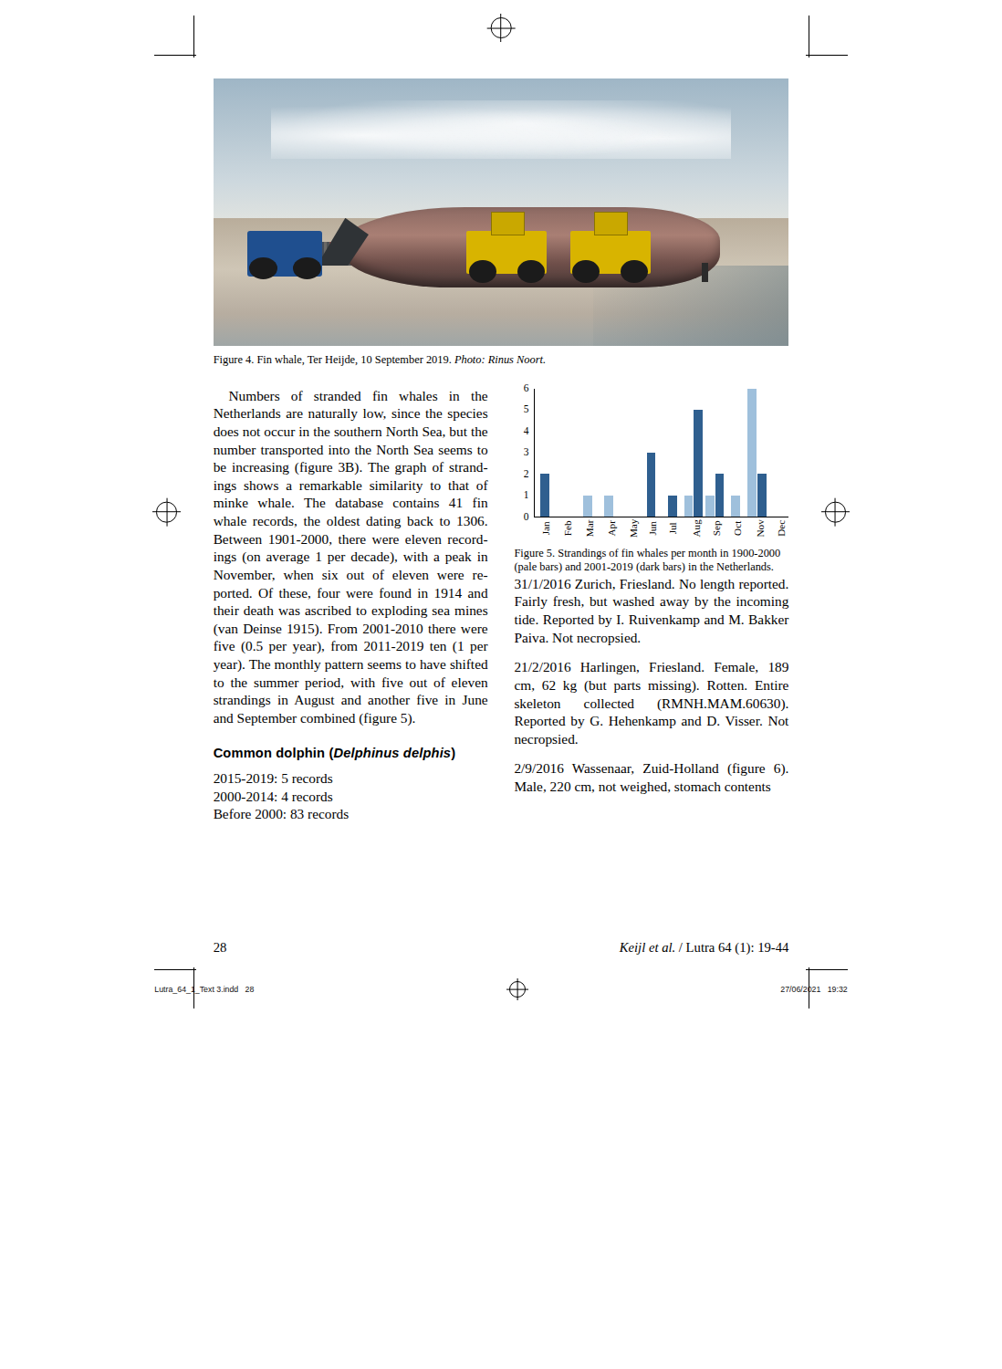Figure 4. Fin whale, Ter Heijde, 10 September 2019. Photo: Rinus Noort.
Numbers of stranded fin whales in the Netherlands are naturally low, since the species does not occur in the southern North Sea, but the number transported into the North Sea seems to be increasing (figure 3B). The graph of strandings shows a remarkable similarity to that of minke whale. The database contains 41 fin whale records, the oldest dating back to 1306. Between 1901-2000, there were eleven recordings (on average 1 per decade), with a peak in November, when six out of eleven were reported. Of these, four were found in 1914 and their death was ascribed to exploding sea mines (van Deinse 1915). From 2001-2010 there were five (0.5 per year), from 2011-2019 ten (1 per year). The monthly pattern seems to have shifted to the summer period, with five out of eleven strandings in August and another five in June and September combined (figure 5).
Common dolphin (Delphinus delphis)
2015-2019: 5 records
2000-2014: 4 records
Before 2000: 83 records
6 5 4 3 2 1 0
Jan
Feb
Mar
Apr
May
Jun
Jul
Aug
Sep
Oct
Nov
Dec
Figure 5. Strandings of fin whales per month in 1900-2000 (pale bars) and 2001-2019 (dark bars) in the Netherlands.
31/1/2016 Zurich, Friesland. No length reported. Fairly fresh, but washed away by the incoming tide. Reported by I. Ruivenkamp and M. Bakker Paiva. Not necropsied.
21/2/2016 Harlingen, Friesland. Female, 189 cm, 62 kg (but parts missing). Rotten. Entire skeleton collected (RMNH.MAM.60630). Reported by G. Hehenkamp and D. Visser. Not necropsied.
2/9/2016 Wassenaar, Zuid-Holland (figure 6). Male, 220 cm, not weighed, stomach contents
28
Keijl et al. / Lutra 64 (1): 19-44
Lutra_64_1_Text 3.indd 28
27/06/2021 19:32